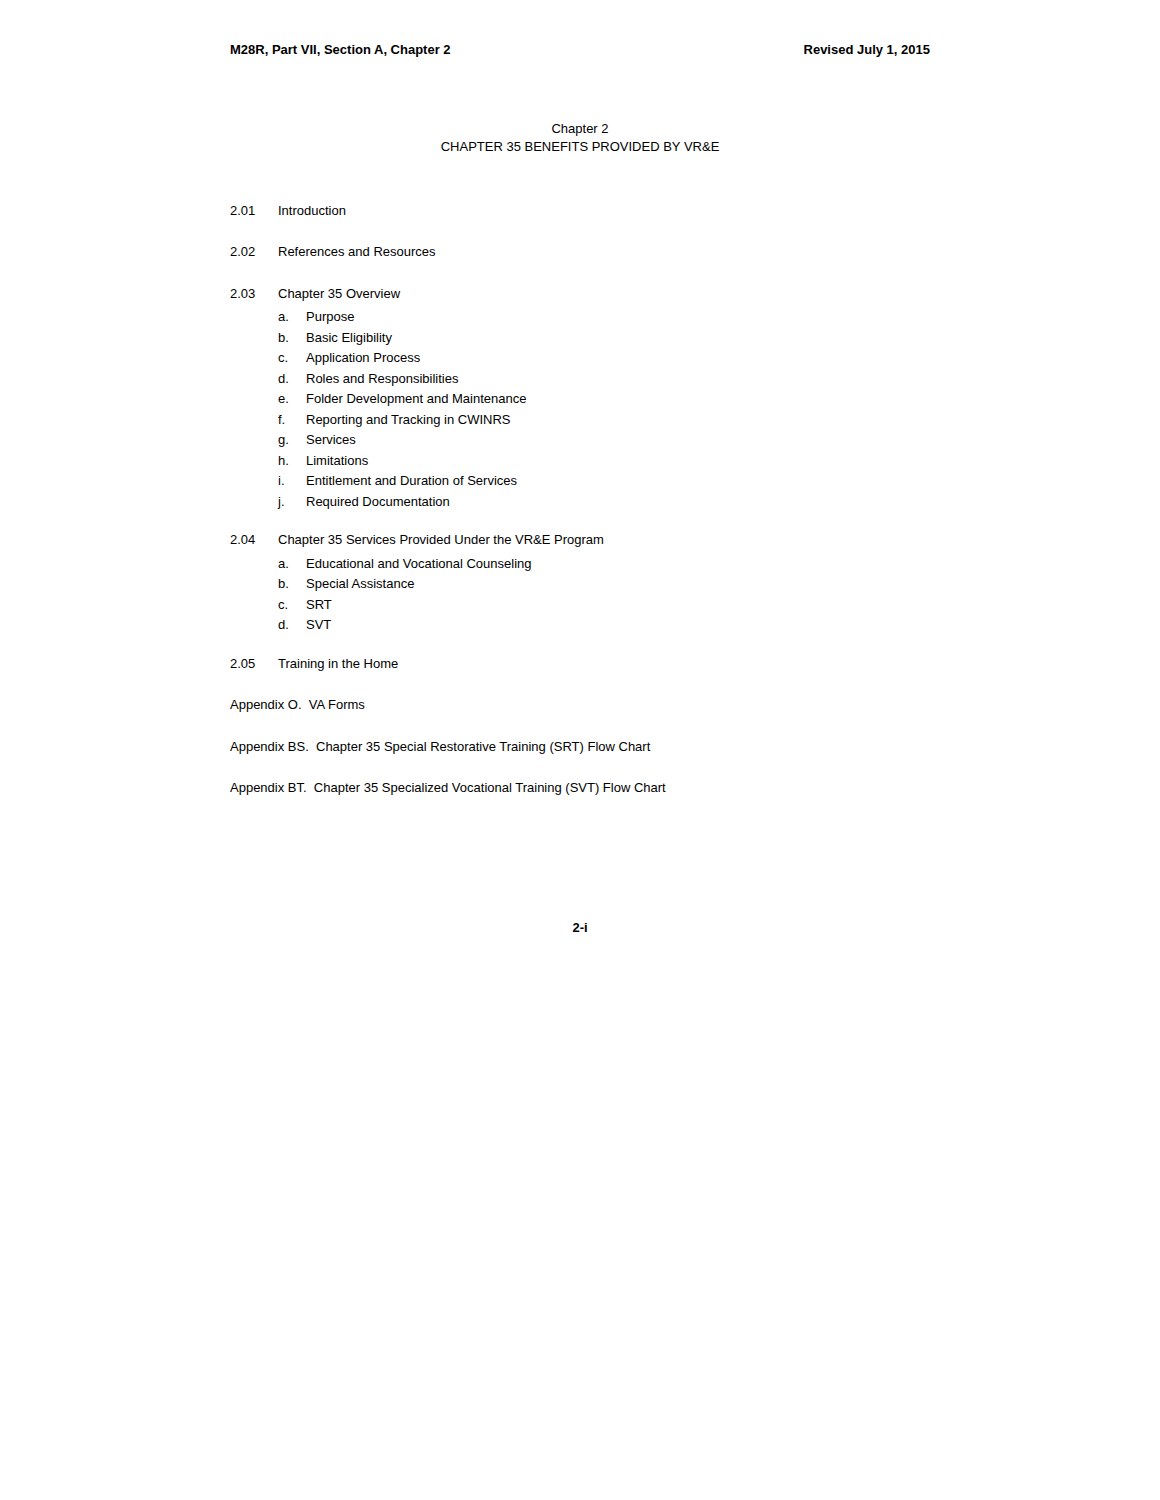M28R, Part VII, Section A, Chapter 2 Revised July 1, 2015
Chapter 2
CHAPTER 35 BENEFITS PROVIDED BY VR&E
2.01 Introduction
2.02 References and Resources
2.03 Chapter 35 Overview
a. Purpose
b. Basic Eligibility
c. Application Process
d. Roles and Responsibilities
e. Folder Development and Maintenance
f. Reporting and Tracking in CWINRS
g. Services
h. Limitations
i. Entitlement and Duration of Services
j. Required Documentation
2.04 Chapter 35 Services Provided Under the VR&E Program
a. Educational and Vocational Counseling
b. Special Assistance
c. SRT
d. SVT
2.05 Training in the Home
Appendix O. VA Forms
Appendix BS. Chapter 35 Special Restorative Training (SRT) Flow Chart
Appendix BT. Chapter 35 Specialized Vocational Training (SVT) Flow Chart
2-i